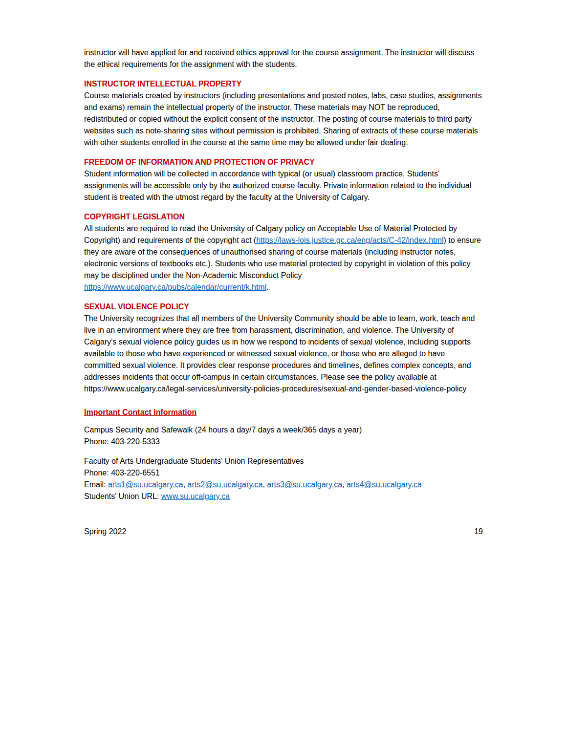instructor will have applied for and received ethics approval for the course assignment. The instructor will discuss the ethical requirements for the assignment with the students.
Instructor Intellectual Property
Course materials created by instructors (including presentations and posted notes, labs, case studies, assignments and exams) remain the intellectual property of the instructor. These materials may NOT be reproduced, redistributed or copied without the explicit consent of the instructor. The posting of course materials to third party websites such as note-sharing sites without permission is prohibited. Sharing of extracts of these course materials with other students enrolled in the course at the same time may be allowed under fair dealing.
Freedom of Information and Protection of Privacy
Student information will be collected in accordance with typical (or usual) classroom practice. Students' assignments will be accessible only by the authorized course faculty. Private information related to the individual student is treated with the utmost regard by the faculty at the University of Calgary.
Copyright Legislation
All students are required to read the University of Calgary policy on Acceptable Use of Material Protected by Copyright) and requirements of the copyright act (https://laws-lois.justice.gc.ca/eng/acts/C-42/index.html) to ensure they are aware of the consequences of unauthorised sharing of course materials (including instructor notes, electronic versions of textbooks etc.). Students who use material protected by copyright in violation of this policy may be disciplined under the Non-Academic Misconduct Policy https://www.ucalgary.ca/pubs/calendar/current/k.html.
Sexual Violence Policy
The University recognizes that all members of the University Community should be able to learn, work, teach and live in an environment where they are free from harassment, discrimination, and violence. The University of Calgary's sexual violence policy guides us in how we respond to incidents of sexual violence, including supports available to those who have experienced or witnessed sexual violence, or those who are alleged to have committed sexual violence. It provides clear response procedures and timelines, defines complex concepts, and addresses incidents that occur off-campus in certain circumstances. Please see the policy available at https://www.ucalgary.ca/legal-services/university-policies-procedures/sexual-and-gender-based-violence-policy
Important Contact Information
Campus Security and Safewalk (24 hours a day/7 days a week/365 days a year)
Phone: 403-220-5333
Faculty of Arts Undergraduate Students' Union Representatives
Phone: 403-220-6551
Email: arts1@su.ucalgary.ca, arts2@su.ucalgary.ca, arts3@su.ucalgary.ca, arts4@su.ucalgary.ca
Students' Union URL: www.su.ucalgary.ca
Spring 2022
19